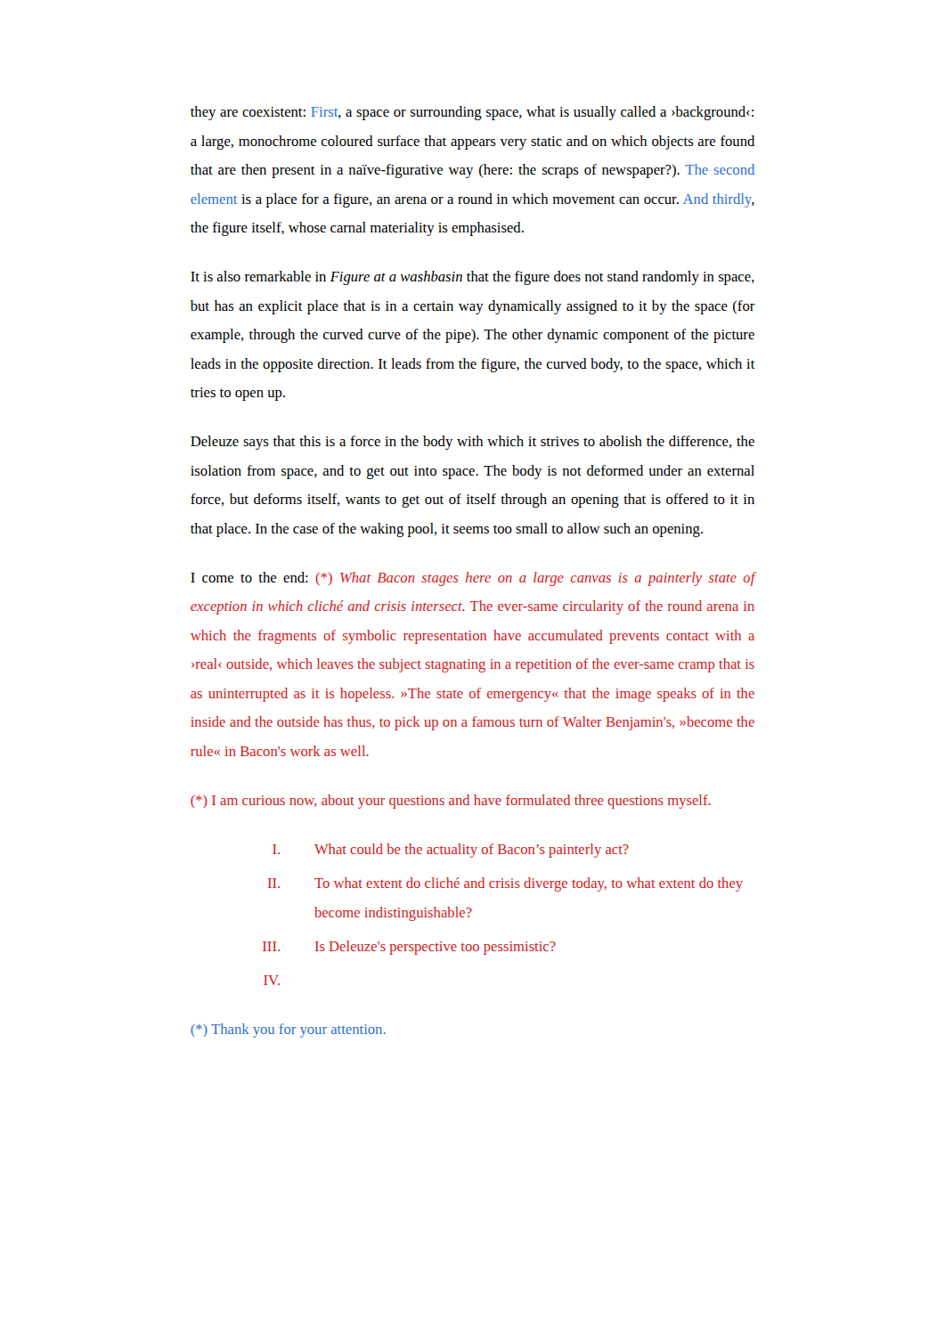they are coexistent: First, a space or surrounding space, what is usually called a ›background‹: a large, monochrome coloured surface that appears very static and on which objects are found that are then present in a naïve-figurative way (here: the scraps of newspaper?). The second element is a place for a figure, an arena or a round in which movement can occur. And thirdly, the figure itself, whose carnal materiality is emphasised.
It is also remarkable in Figure at a washbasin that the figure does not stand randomly in space, but has an explicit place that is in a certain way dynamically assigned to it by the space (for example, through the curved curve of the pipe). The other dynamic component of the picture leads in the opposite direction. It leads from the figure, the curved body, to the space, which it tries to open up.
Deleuze says that this is a force in the body with which it strives to abolish the difference, the isolation from space, and to get out into space. The body is not deformed under an external force, but deforms itself, wants to get out of itself through an opening that is offered to it in that place. In the case of the waking pool, it seems too small to allow such an opening.
I come to the end: (*) What Bacon stages here on a large canvas is a painterly state of exception in which cliché and crisis intersect. The ever-same circularity of the round arena in which the fragments of symbolic representation have accumulated prevents contact with a ›real‹ outside, which leaves the subject stagnating in a repetition of the ever-same cramp that is as uninterrupted as it is hopeless. »The state of emergency« that the image speaks of in the inside and the outside has thus, to pick up on a famous turn of Walter Benjamin's, »become the rule« in Bacon's work as well.
(*) I am curious now, about your questions and have formulated three questions myself.
What could be the actuality of Bacon’s painterly act?
To what extent do cliché and crisis diverge today, to what extent do they become indistinguishable?
Is Deleuze's perspective too pessimistic?
(*) Thank you for your attention.